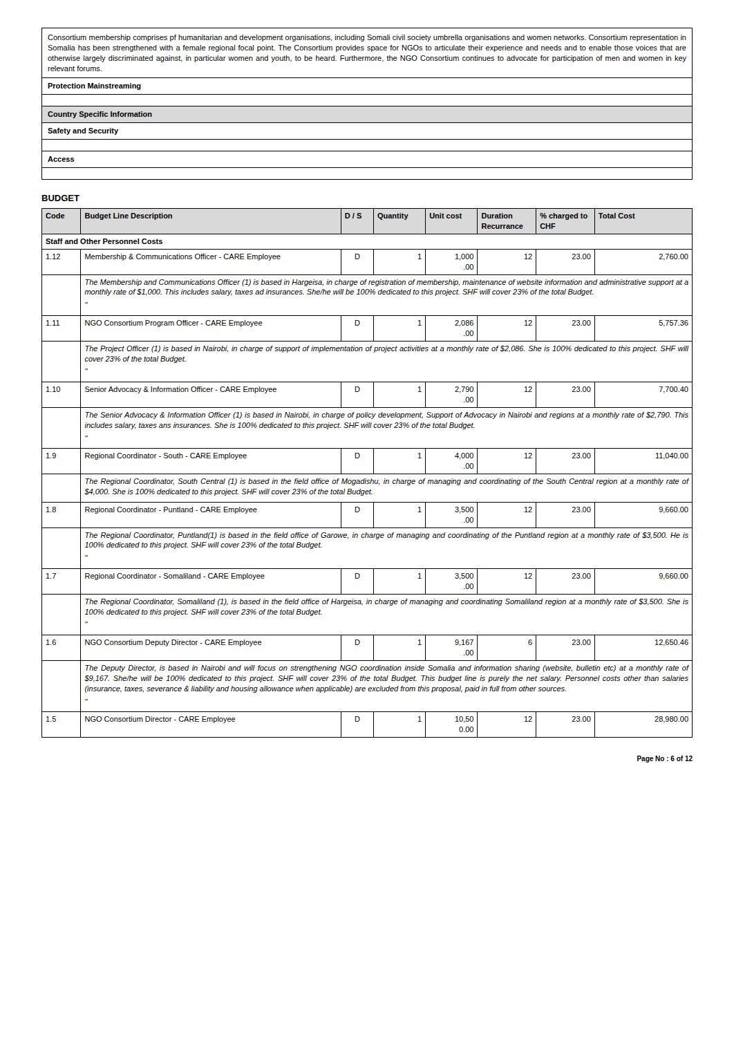Consortium membership comprises pf humanitarian and development organisations, including Somali civil society umbrella organisations and women networks. Consortium representation in Somalia has been strengthened with a female regional focal point. The Consortium provides space for NGOs to articulate their experience and needs and to enable those voices that are otherwise largely discriminated against, in particular women and youth, to be heard. Furthermore, the NGO Consortium continues to advocate for participation of men and women in key relevant forums.
Protection Mainstreaming
Country Specific Information
Safety and Security
Access
BUDGET
| Code | Budget Line Description | D / S | Quantity | Unit cost | Duration Recurrance | % charged to CHF | Total Cost |
| --- | --- | --- | --- | --- | --- | --- | --- |
| Staff and Other Personnel Costs |
| 1.12 | Membership & Communications Officer - CARE Employee | D | 1 | 1,000 .00 | 12 | 23.00 | 2,760.00 |
| | The Membership and Communications Officer (1) is based in Hargeisa, in charge of registration of membership, maintenance of website information and administrative support at a monthly rate of $1,000. This includes salary, taxes ad insurances. She/he will be 100% dedicated to this project. SHF will cover 23% of the total Budget. " |
| 1.11 | NGO Consortium Program Officer - CARE Employee | D | 1 | 2,086 .00 | 12 | 23.00 | 5,757.36 |
| | The Project Officer (1) is based in Nairobi, in charge of support of implementation of project activities at a monthly rate of $2,086. She is 100% dedicated to this project. SHF will cover 23% of the total Budget. " |
| 1.10 | Senior Advocacy & Information Officer - CARE Employee | D | 1 | 2,790 .00 | 12 | 23.00 | 7,700.40 |
| | The Senior Advocacy & Information Officer (1) is based in Nairobi, in charge of policy development, Support of Advocacy in Nairobi and regions at a monthly rate of $2,790. This includes salary, taxes ans insurances. She is 100% dedicated to this project. SHF will cover 23% of the total Budget. " |
| 1.9 | Regional Coordinator - South - CARE Employee | D | 1 | 4,000 .00 | 12 | 23.00 | 11,040.00 |
| | The Regional Coordinator, South Central (1) is based in the field office of Mogadishu, in charge of managing and coordinating of the South Central region at a monthly rate of $4,000. She is 100% dedicated to this project. SHF will cover 23% of the total Budget. |
| 1.8 | Regional Coordinator - Puntland - CARE Employee | D | 1 | 3,500 .00 | 12 | 23.00 | 9,660.00 |
| | The Regional Coordinator, Puntland(1) is based in the field office of Garowe, in charge of managing and coordinating of the Puntland region at a monthly rate of $3,500. He is 100% dedicated to this project. SHF will cover 23% of the total Budget. " |
| 1.7 | Regional Coordinator - Somaliland - CARE Employee | D | 1 | 3,500 .00 | 12 | 23.00 | 9,660.00 |
| | The Regional Coordinator, Somaliland (1), is based in the field office of Hargeisa, in charge of managing and coordinating Somaliland region at a monthly rate of $3,500. She is 100% dedicated to this project. SHF will cover 23% of the total Budget. " |
| 1.6 | NGO Consortium Deputy Director - CARE Employee | D | 1 | 9,167 .00 | 6 | 23.00 | 12,650.46 |
| | The Deputy Director, is based in Nairobi and will focus on strengthening NGO coordination inside Somalia and information sharing (website, bulletin etc) at a monthly rate of $9,167. She/he will be 100% dedicated to this project. SHF will cover 23% of the total Budget. This budget line is purely the net salary. Personnel costs other than salaries (insurance, taxes, severance & liability and housing allowance when applicable) are excluded from this proposal, paid in full from other sources. " |
| 1.5 | NGO Consortium Director - CARE Employee | D | 1 | 10,50 0.00 | 12 | 23.00 | 28,980.00 |
Page No : 6 of 12